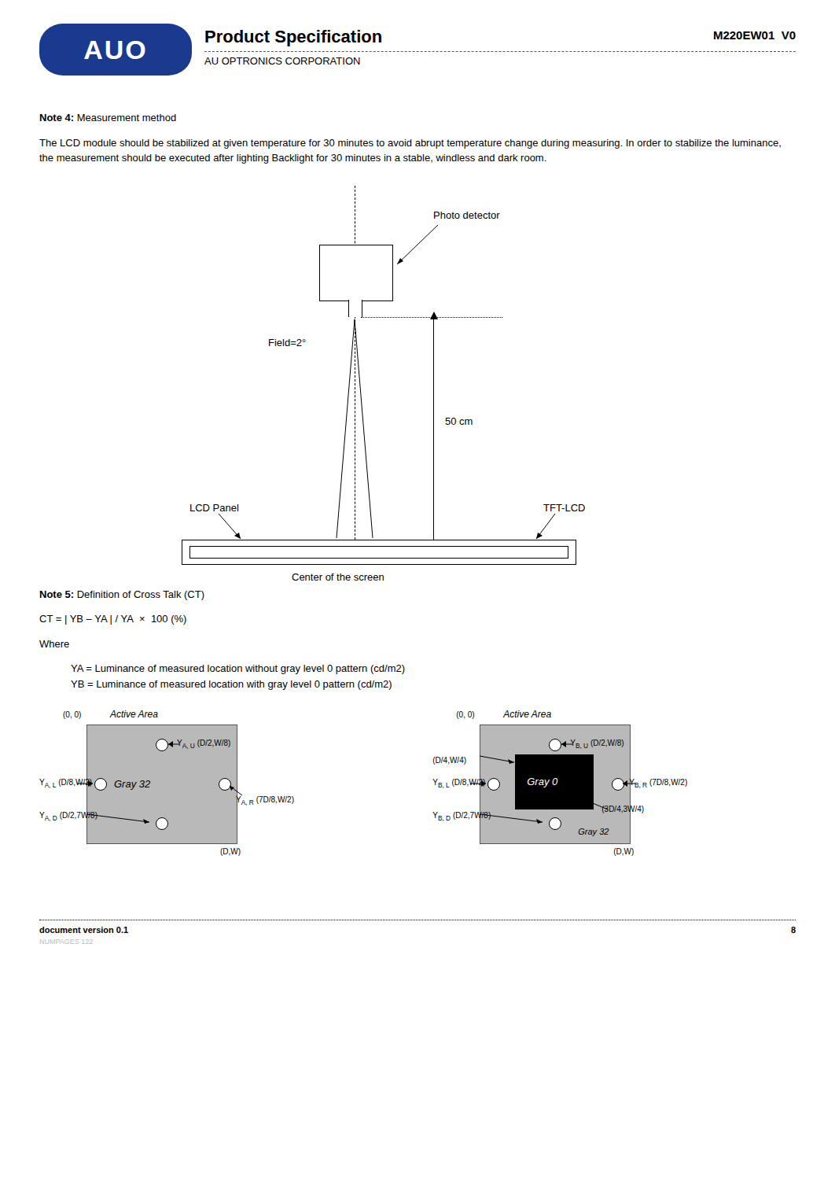AUO
Product Specification M220EW01 V0
AU OPTRONICS CORPORATION
Note 4: Measurement method
The LCD module should be stabilized at given temperature for 30 minutes to avoid abrupt temperature change during measuring. In order to stabilize the luminance, the measurement should be executed after lighting Backlight for 30 minutes in a stable, windless and dark room.
Photo detector
Field=2°
50 cm
LCD Panel
TFT-LCD
Center of the screen
Note 5: Definition of Cross Talk (CT)
CT = | YB – YA | / YA × 100 (%)
Where
YA = Luminance of measured location without gray level 0 pattern (cd/m2)
YB = Luminance of measured location with gray level 0 pattern (cd/m2)
(0, 0)
Active Area
Gray 32
YA, U (D/2,W/8)
YA, L (D/8,W/2)
YA, R (7D/8,W/2)
YA, D (D/2,7W/8)
(D,W)
(0, 0)
Active Area
Gray 0
YB, U (D/2,W/8)
(D/4,W/4)
YB, L (D/8,W/2)
YB, R (7D/8,W/2)
(3D/4,3W/4)
YB, D (D/2,7W/8)
Gray 32
(D,W)
document version 0.1 8
NUMPAGES 122